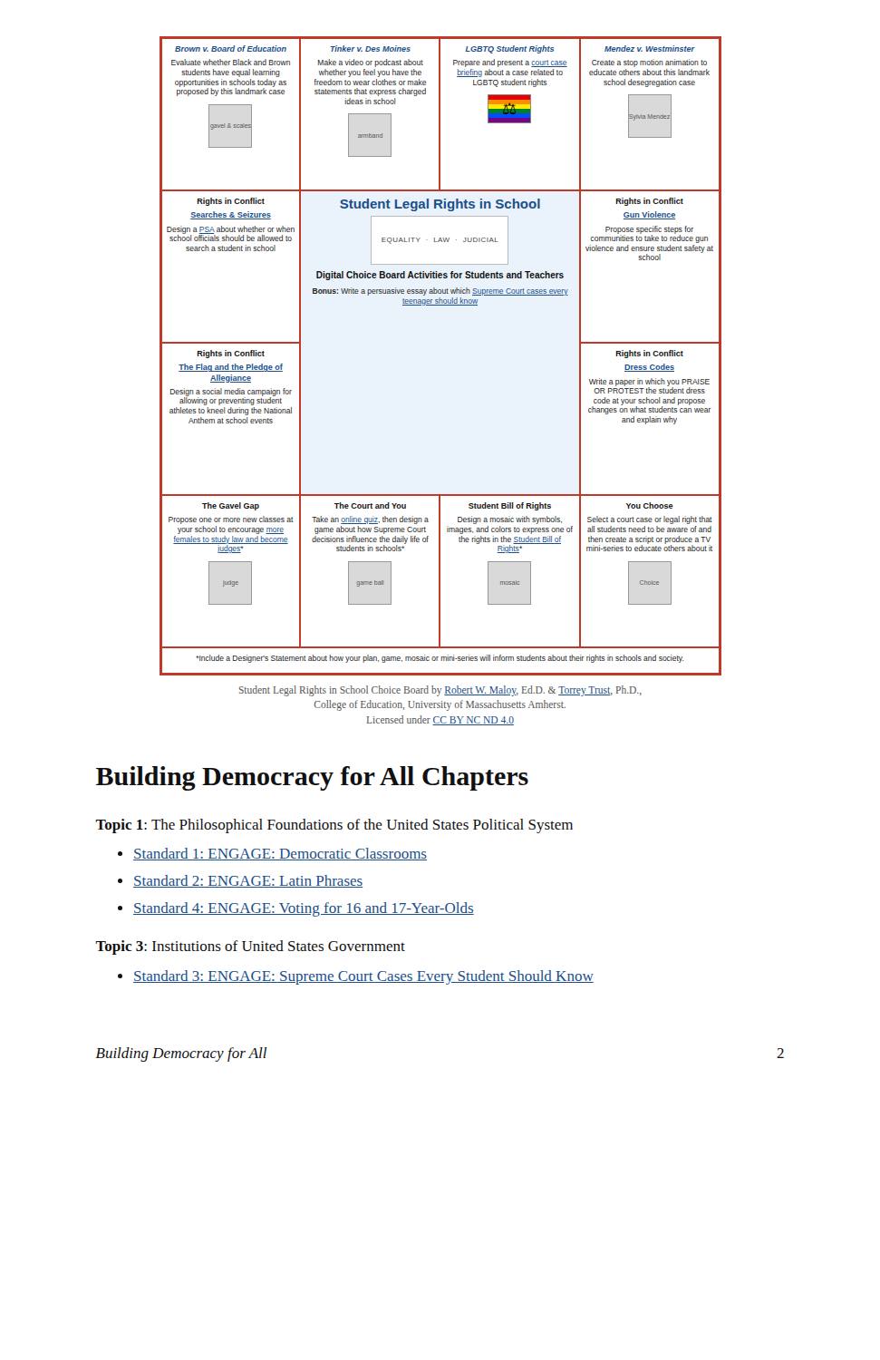| Brown v. Board of Education Evaluate whether Black and Brown students have equal learning opportunities in schools today as proposed by this landmark case gavel & scales | Tinker v. Des Moines Make a video or podcast about whether you feel you have the freedom to wear clothes or make statements that express charged ideas in school armband | LGBTQ Student Rights Prepare and present a court case briefing about a case related to LGBTQ student rights | Mendez v. Westminster Create a stop motion animation to educate others about this landmark school desegregation case Sylvia Mendez |
| Rights in Conflict Searches & Seizures Design a PSA about whether or when school officials should be allowed to search a student in school | Student Legal Rights in School EQUALITY · LAW · JUDICIAL Digital Choice Board Activities for Students and Teachers Bonus: Write a persuasive essay about which Supreme Court cases every teenager should know | Rights in Conflict Gun Violence Propose specific steps for communities to take to reduce gun violence and ensure student safety at school |
| Rights in Conflict The Flag and the Pledge of Allegiance Design a social media campaign for allowing or preventing student athletes to kneel during the National Anthem at school events | Rights in Conflict Dress Codes Write a paper in which you PRAISE OR PROTEST the student dress code at your school and propose changes on what students can wear and explain why |
| The Gavel Gap Propose one or more new classes at your school to encourage more females to study law and become judges * judge | The Court and You Take an online quiz , then design a game about how Supreme Court decisions influence the daily life of students in schools* game ball | Student Bill of Rights Design a mosaic with symbols, images, and colors to express one of the rights in the Student Bill of Rights * mosaic | You Choose Select a court case or legal right that all students need to be aware of and then create a script or produce a TV mini-series to educate others about it Choice |
| *Include a Designer's Statement about how your plan, game, mosaic or mini-series will inform students about their rights in schools and society. |
Student Legal Rights in School Choice Board by Robert W. Maloy, Ed.D. & Torrey Trust, Ph.D.,
College of Education, University of Massachusetts Amherst.
Licensed under CC BY NC ND 4.0
Building Democracy for All Chapters
Topic 1: The Philosophical Foundations of the United States Political System
Standard 1: ENGAGE: Democratic Classrooms
Standard 2: ENGAGE: Latin Phrases
Standard 4: ENGAGE: Voting for 16 and 17-Year-Olds
Topic 3: Institutions of United States Government
Standard 3: ENGAGE: Supreme Court Cases Every Student Should Know
Building Democracy for All 2